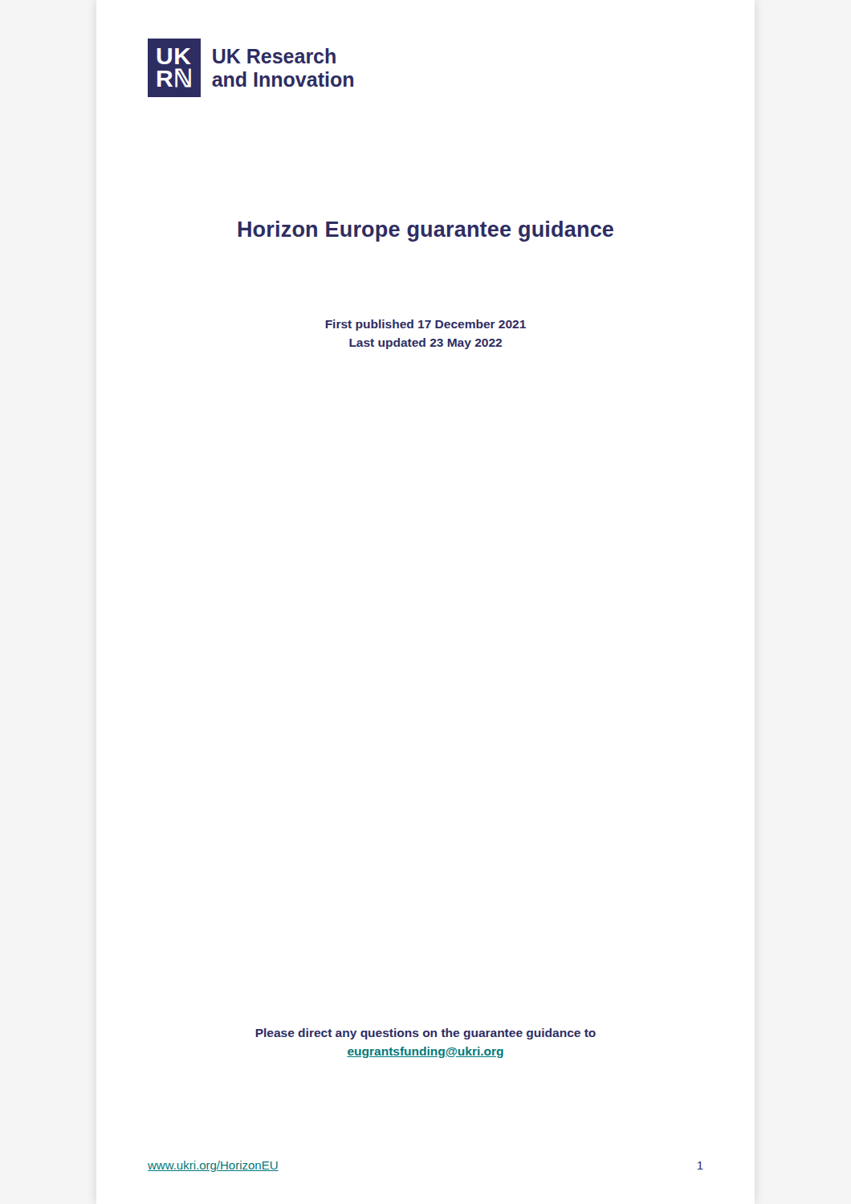UK Rℕ
UK Research
and Innovation
Horizon Europe guarantee guidance
First published 17 December 2021
Last updated 23 May 2022
Please direct any questions on the guarantee guidance to
eugrantsfunding@ukri.org
www.ukri.org/HorizonEU 1